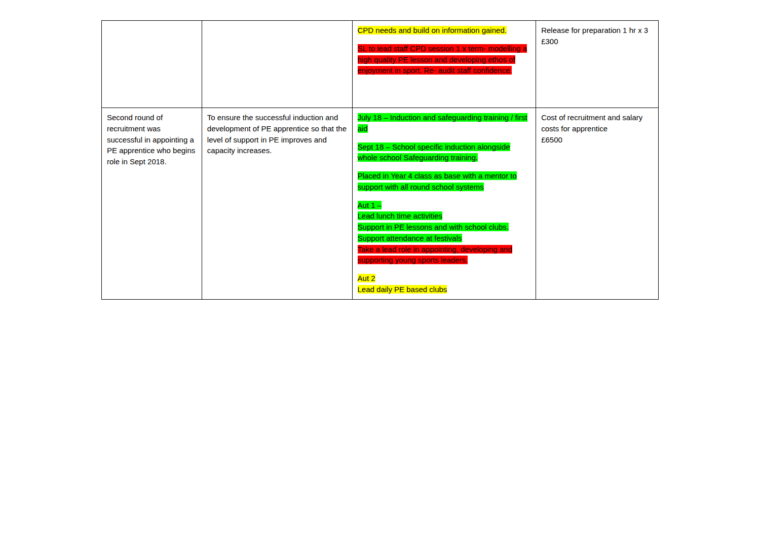| | | CPD needs and build on information gained. SL to lead staff CPD session 1 x term- modelling a high quality PE lesson and developing ethos of enjoyment in sport. Re- audit staff confidence. | Release for preparation 1 hr x 3 £300 |
| Second round of recruitment was successful in appointing a PE apprentice who begins role in Sept 2018. | To ensure the successful induction and development of PE apprentice so that the level of support in PE improves and capacity increases. | July 18 – Induction and safeguarding training / first aid Sept 18 – School specific induction alongside whole school Safeguarding training. Placed in Year 4 class as base with a mentor to support with all round school systems Aut 1 – Lead lunch time activities Support in PE lessons and with school clubs. Support attendance at festivals Take a lead role in appointing, developing and supporting young sports leaders. Aut 2 Lead daily PE based clubs | Cost of recruitment and salary costs for apprentice £6500 |